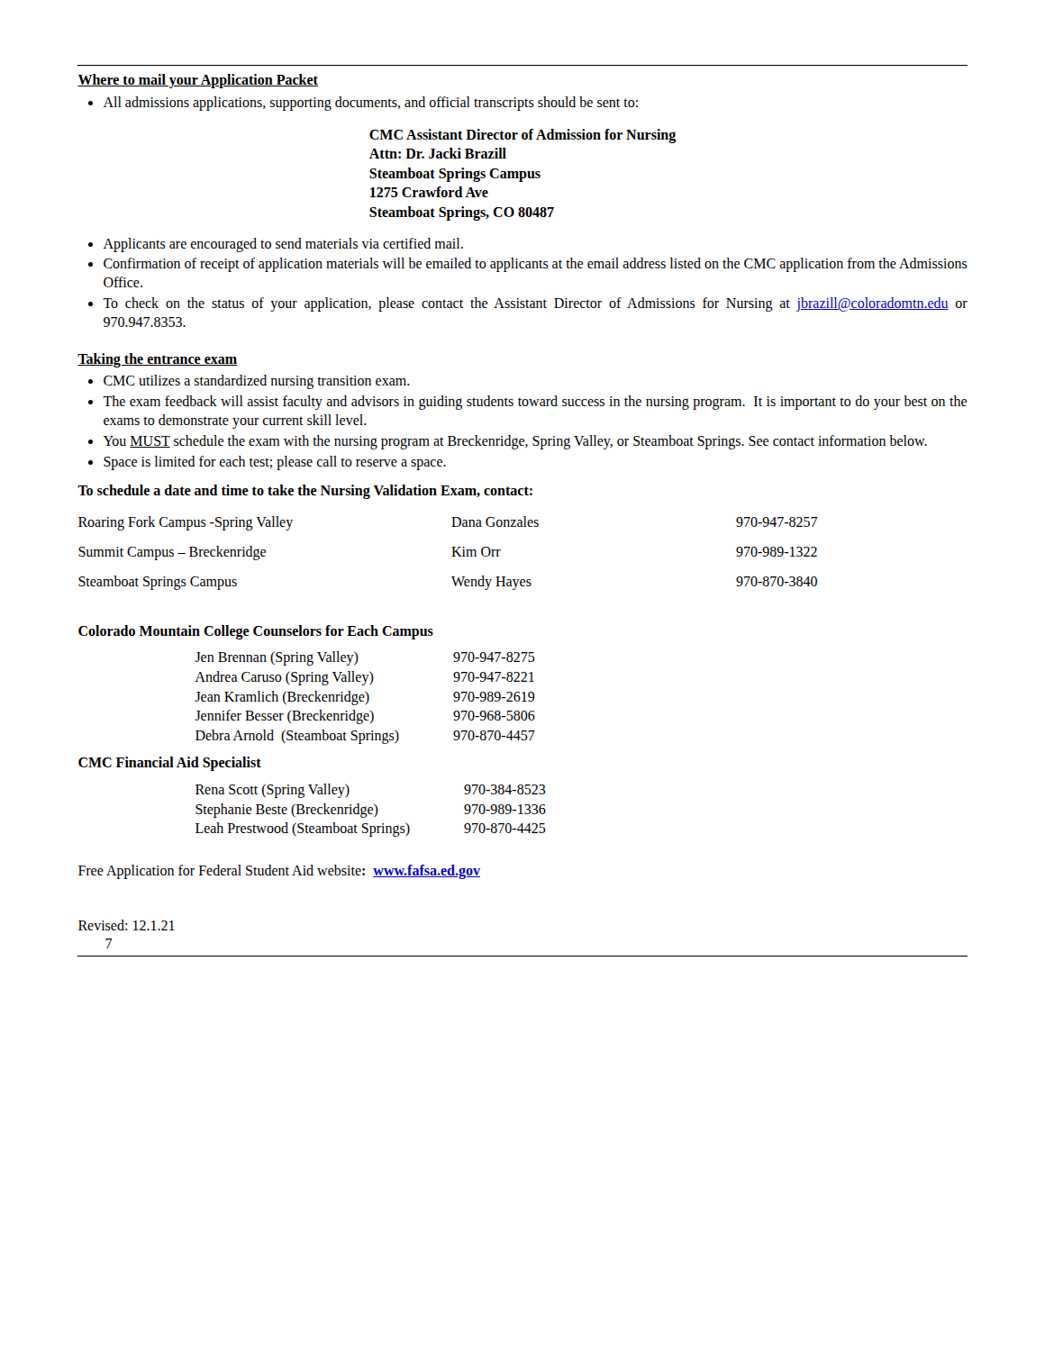Where to mail your Application Packet
All admissions applications, supporting documents, and official transcripts should be sent to:
CMC Assistant Director of Admission for Nursing
Attn: Dr. Jacki Brazill
Steamboat Springs Campus
1275 Crawford Ave
Steamboat Springs, CO 80487
Applicants are encouraged to send materials via certified mail.
Confirmation of receipt of application materials will be emailed to applicants at the email address listed on the CMC application from the Admissions Office.
To check on the status of your application, please contact the Assistant Director of Admissions for Nursing at jbrazill@coloradomtn.edu or 970.947.8353.
Taking the entrance exam
CMC utilizes a standardized nursing transition exam.
The exam feedback will assist faculty and advisors in guiding students toward success in the nursing program. It is important to do your best on the exams to demonstrate your current skill level.
You MUST schedule the exam with the nursing program at Breckenridge, Spring Valley, or Steamboat Springs. See contact information below.
Space is limited for each test; please call to reserve a space.
To schedule a date and time to take the Nursing Validation Exam, contact:
| Roaring Fork Campus -Spring Valley | Dana Gonzales | 970-947-8257 |
| Summit Campus – Breckenridge | Kim Orr | 970-989-1322 |
| Steamboat Springs Campus | Wendy Hayes | 970-870-3840 |
Colorado Mountain College Counselors for Each Campus
| Jen Brennan (Spring Valley) | 970-947-8275 |
| Andrea Caruso (Spring Valley) | 970-947-8221 |
| Jean Kramlich (Breckenridge) | 970-989-2619 |
| Jennifer Besser (Breckenridge) | 970-968-5806 |
| Debra Arnold (Steamboat Springs) | 970-870-4457 |
CMC Financial Aid Specialist
| Rena Scott (Spring Valley) | 970-384-8523 |
| Stephanie Beste (Breckenridge) | 970-989-1336 |
| Leah Prestwood (Steamboat Springs) | 970-870-4425 |
Free Application for Federal Student Aid website: www.fafsa.ed.gov
Revised: 12.1.21
7